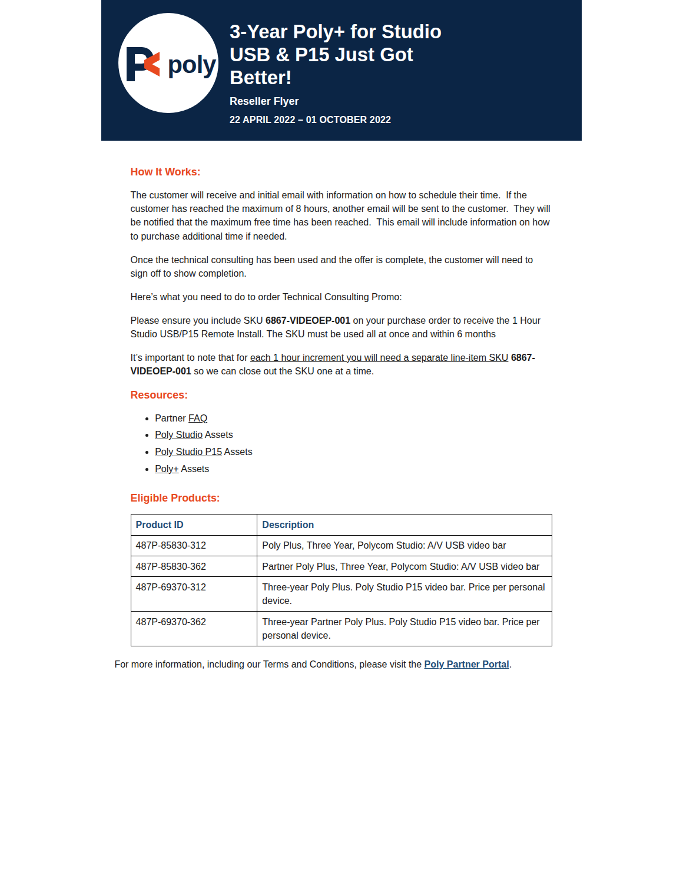poly
3-Year Poly+ for Studio USB & P15 Just Got Better!
Reseller Flyer
22 APRIL 2022 – 01 OCTOBER 2022
How It Works:
The customer will receive and initial email with information on how to schedule their time. If the customer has reached the maximum of 8 hours, another email will be sent to the customer. They will be notified that the maximum free time has been reached. This email will include information on how to purchase additional time if needed.
Once the technical consulting has been used and the offer is complete, the customer will need to sign off to show completion.
Here’s what you need to do to order Technical Consulting Promo:
Please ensure you include SKU 6867-VIDEOEP-001 on your purchase order to receive the 1 Hour Studio USB/P15 Remote Install. The SKU must be used all at once and within 6 months
It’s important to note that for each 1 hour increment you will need a separate line-item SKU 6867-VIDEOEP-001 so we can close out the SKU one at a time.
Resources:
Partner FAQ
Poly Studio Assets
Poly Studio P15 Assets
Poly+ Assets
Eligible Products:
| Product ID | Description |
| --- | --- |
| 487P-85830-312 | Poly Plus, Three Year, Polycom Studio: A/V USB video bar |
| 487P-85830-362 | Partner Poly Plus, Three Year, Polycom Studio: A/V USB video bar |
| 487P-69370-312 | Three-year Poly Plus. Poly Studio P15 video bar. Price per personal device. |
| 487P-69370-362 | Three-year Partner Poly Plus. Poly Studio P15 video bar. Price per personal device. |
For more information, including our Terms and Conditions, please visit the Poly Partner Portal.